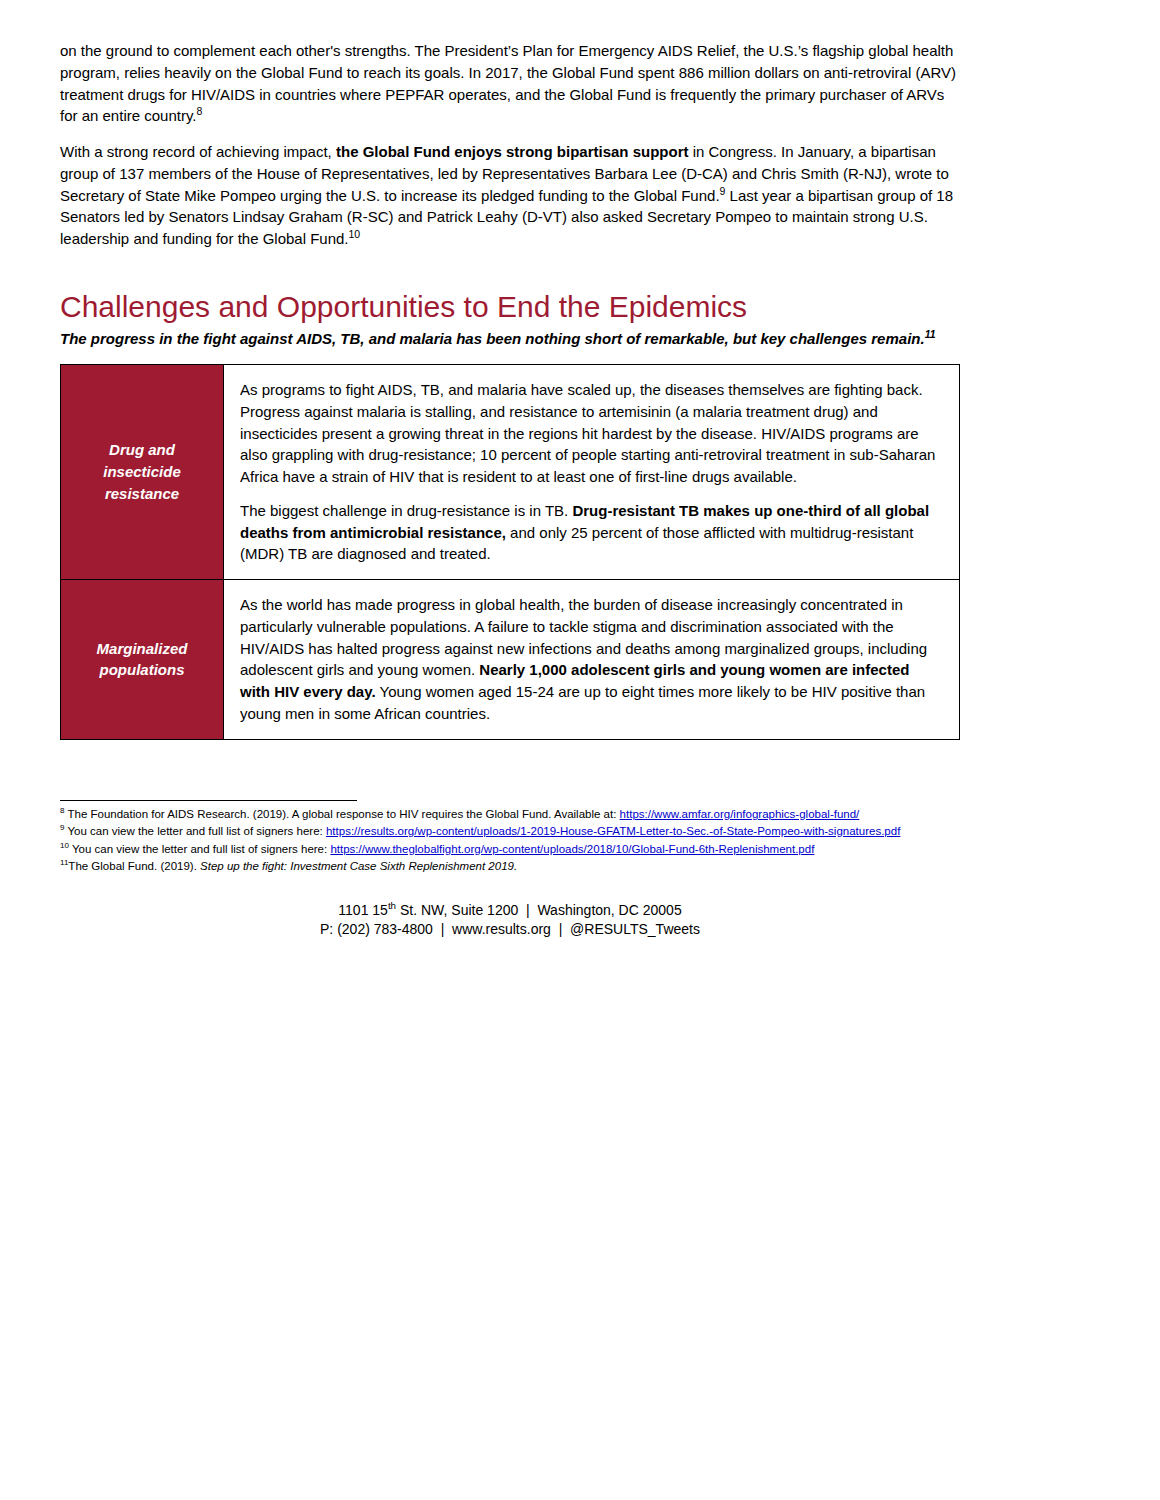on the ground to complement each other's strengths. The President’s Plan for Emergency AIDS Relief, the U.S.’s flagship global health program, relies heavily on the Global Fund to reach its goals. In 2017, the Global Fund spent 886 million dollars on anti-retroviral (ARV) treatment drugs for HIV/AIDS in countries where PEPFAR operates, and the Global Fund is frequently the primary purchaser of ARVs for an entire country.8
With a strong record of achieving impact, the Global Fund enjoys strong bipartisan support in Congress. In January, a bipartisan group of 137 members of the House of Representatives, led by Representatives Barbara Lee (D-CA) and Chris Smith (R-NJ), wrote to Secretary of State Mike Pompeo urging the U.S. to increase its pledged funding to the Global Fund.9 Last year a bipartisan group of 18 Senators led by Senators Lindsay Graham (R-SC) and Patrick Leahy (D-VT) also asked Secretary Pompeo to maintain strong U.S. leadership and funding for the Global Fund.10
Challenges and Opportunities to End the Epidemics
The progress in the fight against AIDS, TB, and malaria has been nothing short of remarkable, but key challenges remain.11
| Drug and insecticide resistance | As programs to fight AIDS, TB, and malaria have scaled up, the diseases themselves are fighting back. Progress against malaria is stalling, and resistance to artemisinin (a malaria treatment drug) and insecticides present a growing threat in the regions hit hardest by the disease. HIV/AIDS programs are also grappling with drug-resistance; 10 percent of people starting anti-retroviral treatment in sub-Saharan Africa have a strain of HIV that is resident to at least one of first-line drugs available. The biggest challenge in drug-resistance is in TB. Drug-resistant TB makes up one-third of all global deaths from antimicrobial resistance, and only 25 percent of those afflicted with multidrug-resistant (MDR) TB are diagnosed and treated. |
| Marginalized populations | As the world has made progress in global health, the burden of disease increasingly concentrated in particularly vulnerable populations. A failure to tackle stigma and discrimination associated with the HIV/AIDS has halted progress against new infections and deaths among marginalized groups, including adolescent girls and young women. Nearly 1,000 adolescent girls and young women are infected with HIV every day. Young women aged 15-24 are up to eight times more likely to be HIV positive than young men in some African countries. |
8 The Foundation for AIDS Research. (2019). A global response to HIV requires the Global Fund. Available at: https://www.amfar.org/infographics-global-fund/
9 You can view the letter and full list of signers here: https://results.org/wp-content/uploads/1-2019-House-GFATM-Letter-to-Sec.-of-State-Pompeo-with-signatures.pdf
10 You can view the letter and full list of signers here: https://www.theglobalfight.org/wp-content/uploads/2018/10/Global-Fund-6th-Replenishment.pdf
11The Global Fund. (2019). Step up the fight: Investment Case Sixth Replenishment 2019.
1101 15th St. NW, Suite 1200 | Washington, DC 20005
P: (202) 783-4800 | www.results.org | @RESULTS_Tweets